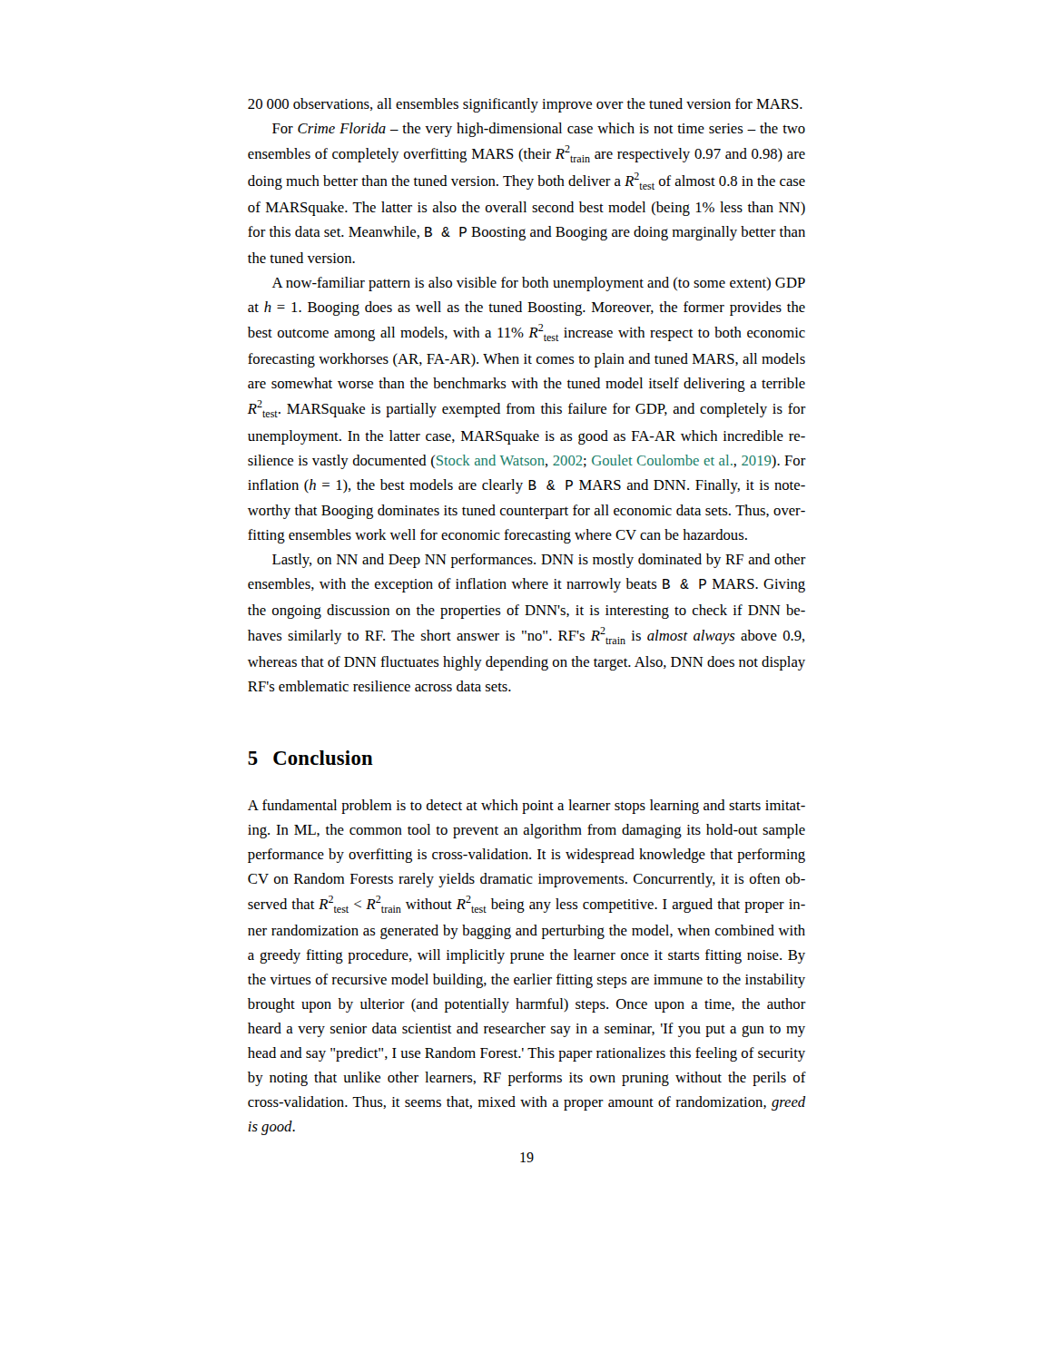20 000 observations, all ensembles significantly improve over the tuned version for MARS.
For Crime Florida – the very high-dimensional case which is not time series – the two ensembles of completely overfitting MARS (their R2train are respectively 0.97 and 0.98) are doing much better than the tuned version. They both deliver a R2test of almost 0.8 in the case of MARSquake. The latter is also the overall second best model (being 1% less than NN) for this data set. Meanwhile, B & P Boosting and Booging are doing marginally better than the tuned version.
A now-familiar pattern is also visible for both unemployment and (to some extent) GDP at h = 1. Booging does as well as the tuned Boosting. Moreover, the former provides the best outcome among all models, with a 11% R2test increase with respect to both economic forecasting workhorses (AR, FA-AR). When it comes to plain and tuned MARS, all models are somewhat worse than the benchmarks with the tuned model itself delivering a terrible R2test. MARSquake is partially exempted from this failure for GDP, and completely is for unemployment. In the latter case, MARSquake is as good as FA-AR which incredible resilience is vastly documented (Stock and Watson, 2002; Goulet Coulombe et al., 2019). For inflation (h = 1), the best models are clearly B & P MARS and DNN. Finally, it is noteworthy that Booging dominates its tuned counterpart for all economic data sets. Thus, overfitting ensembles work well for economic forecasting where CV can be hazardous.
Lastly, on NN and Deep NN performances. DNN is mostly dominated by RF and other ensembles, with the exception of inflation where it narrowly beats B & P MARS. Giving the ongoing discussion on the properties of DNN's, it is interesting to check if DNN behaves similarly to RF. The short answer is "no". RF's R2train is almost always above 0.9, whereas that of DNN fluctuates highly depending on the target. Also, DNN does not display RF's emblematic resilience across data sets.
5 Conclusion
A fundamental problem is to detect at which point a learner stops learning and starts imitating. In ML, the common tool to prevent an algorithm from damaging its hold-out sample performance by overfitting is cross-validation. It is widespread knowledge that performing CV on Random Forests rarely yields dramatic improvements. Concurrently, it is often observed that R2test < R2train without R2test being any less competitive. I argued that proper inner randomization as generated by bagging and perturbing the model, when combined with a greedy fitting procedure, will implicitly prune the learner once it starts fitting noise. By the virtues of recursive model building, the earlier fitting steps are immune to the instability brought upon by ulterior (and potentially harmful) steps. Once upon a time, the author heard a very senior data scientist and researcher say in a seminar, 'If you put a gun to my head and say "predict", I use Random Forest.' This paper rationalizes this feeling of security by noting that unlike other learners, RF performs its own pruning without the perils of cross-validation. Thus, it seems that, mixed with a proper amount of randomization, greed is good.
19